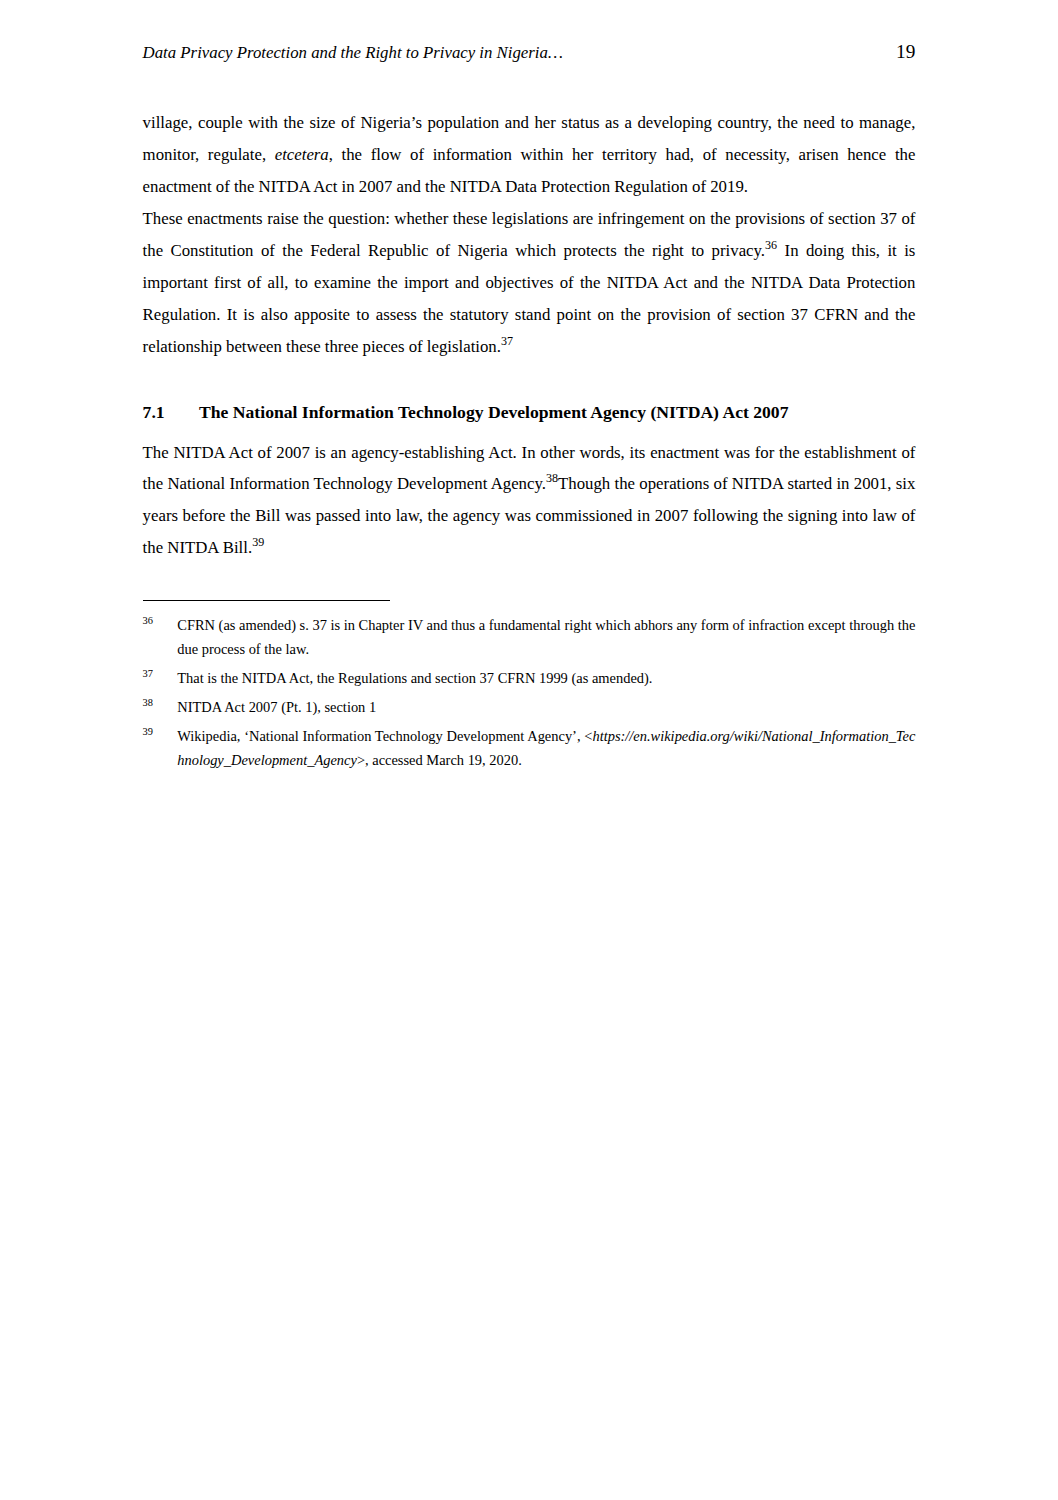Data Privacy Protection and the Right to Privacy in Nigeria… 19
village, couple with the size of Nigeria’s population and her status as a developing country, the need to manage, monitor, regulate, etcetera, the flow of information within her territory had, of necessity, arisen hence the enactment of the NITDA Act in 2007 and the NITDA Data Protection Regulation of 2019.
These enactments raise the question: whether these legislations are infringement on the provisions of section 37 of the Constitution of the Federal Republic of Nigeria which protects the right to privacy.36 In doing this, it is important first of all, to examine the import and objectives of the NITDA Act and the NITDA Data Protection Regulation. It is also apposite to assess the statutory stand point on the provision of section 37 CFRN and the relationship between these three pieces of legislation.37
7.1 The National Information Technology Development Agency (NITDA) Act 2007
The NITDA Act of 2007 is an agency-establishing Act. In other words, its enactment was for the establishment of the National Information Technology Development Agency.38Though the operations of NITDA started in 2001, six years before the Bill was passed into law, the agency was commissioned in 2007 following the signing into law of the NITDA Bill.39
36 CFRN (as amended) s. 37 is in Chapter IV and thus a fundamental right which abhors any form of infraction except through the due process of the law.
37 That is the NITDA Act, the Regulations and section 37 CFRN 1999 (as amended).
38 NITDA Act 2007 (Pt. 1), section 1
39 Wikipedia, ‘National Information Technology Development Agency’, <https://en.wikipedia.org/wiki/National_Information_Technology_Development_Agency>, accessed March 19, 2020.